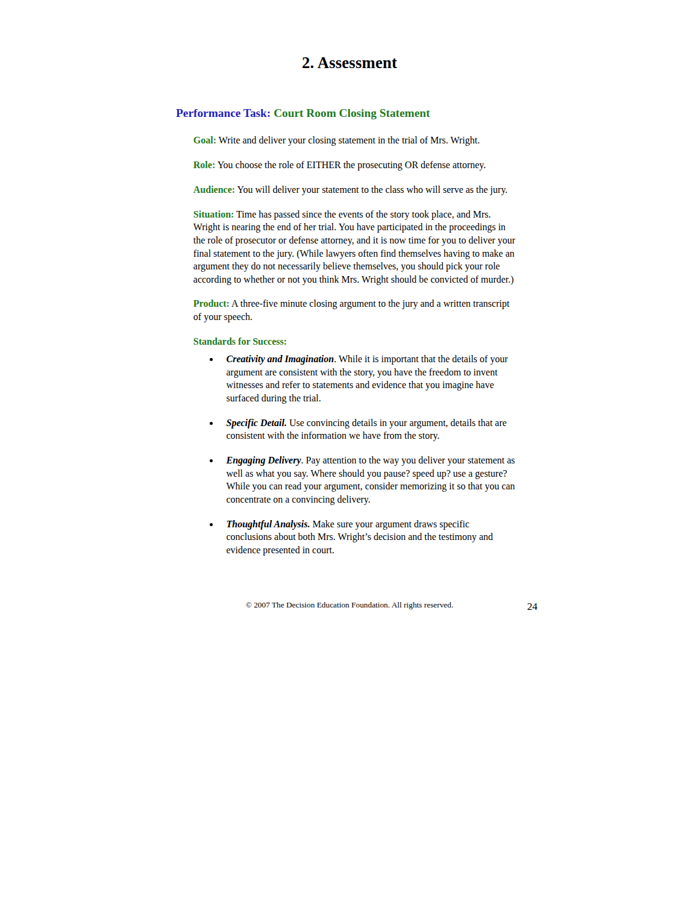2. Assessment
Performance Task: Court Room Closing Statement
Goal: Write and deliver your closing statement in the trial of Mrs. Wright.
Role: You choose the role of EITHER the prosecuting OR defense attorney.
Audience: You will deliver your statement to the class who will serve as the jury.
Situation: Time has passed since the events of the story took place, and Mrs. Wright is nearing the end of her trial. You have participated in the proceedings in the role of prosecutor or defense attorney, and it is now time for you to deliver your final statement to the jury. (While lawyers often find themselves having to make an argument they do not necessarily believe themselves, you should pick your role according to whether or not you think Mrs. Wright should be convicted of murder.)
Product: A three-five minute closing argument to the jury and a written transcript of your speech.
Standards for Success:
Creativity and Imagination. While it is important that the details of your argument are consistent with the story, you have the freedom to invent witnesses and refer to statements and evidence that you imagine have surfaced during the trial.
Specific Detail. Use convincing details in your argument, details that are consistent with the information we have from the story.
Engaging Delivery. Pay attention to the way you deliver your statement as well as what you say. Where should you pause? speed up? use a gesture? While you can read your argument, consider memorizing it so that you can concentrate on a convincing delivery.
Thoughtful Analysis. Make sure your argument draws specific conclusions about both Mrs. Wright’s decision and the testimony and evidence presented in court.
© 2007 The Decision Education Foundation. All rights reserved.
24